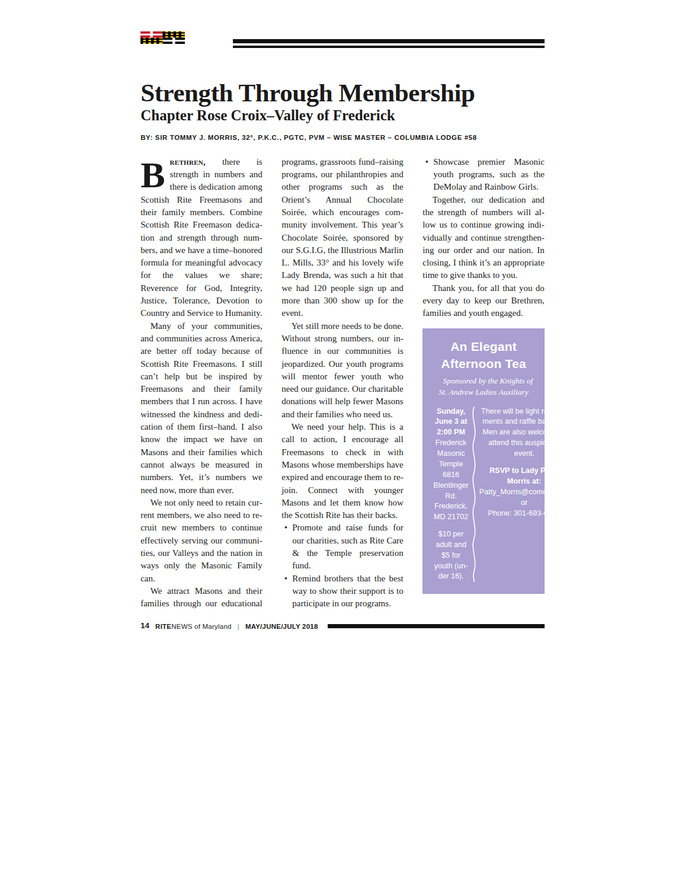Strength Through Membership
Chapter Rose Croix–Valley of Frederick
By: Sir Tommy J. Morris, 32°, P.K.C., PGTC, PVM – Wise Master – Columbia Lodge #58
Brethren, there is strength in numbers and there is dedication among Scottish Rite Freemasons and their family members. Combine Scottish Rite Freemason dedication and strength through numbers, and we have a time–honored formula for meaningful advocacy for the values we share; Reverence for God, Integrity, Justice, Tolerance, Devotion to Country and Service to Humanity.
Many of your communities, and communities across America, are better off today because of Scottish Rite Freemasons. I still can’t help but be inspired by Freemasons and their family members that I run across. I have witnessed the kindness and dedication of them first–hand. I also know the impact we have on Masons and their families which cannot always be measured in numbers. Yet, it’s numbers we need now, more than ever.
We not only need to retain current members, we also need to recruit new members to continue effectively serving our communities, our Valleys and the nation in ways only the Masonic Family can.
We attract Masons and their families through our educational programs, grassroots fund–raising programs, our philanthropies and other programs such as the Orient’s Annual Chocolate Soirée, which encourages community involvement. This year’s Chocolate Soirée, sponsored by our S.G.I.G, the Illustrious Marlin L. Mills, 33° and his lovely wife Lady Brenda, was such a hit that we had 120 people sign up and more than 300 show up for the event.
Yet still more needs to be done. Without strong numbers, our influence in our communities is jeopardized. Our youth programs will mentor fewer youth who need our guidance. Our charitable donations will help fewer Masons and their families who need us.
We need your help. This is a call to action, I encourage all Freemasons to check in with Masons whose memberships have expired and encourage them to rejoin. Connect with younger Masons and let them know how the Scottish Rite has their backs.
Promote and raise funds for our charities, such as Rite Care & the Temple preservation fund.
Remind brothers that the best way to show their support is to participate in our programs.
Showcase premier Masonic youth programs, such as the DeMolay and Rainbow Girls.
Together, our dedication and the strength of numbers will allow us to continue growing individually and continue strengthening our order and our nation. In closing, I think it’s an appropriate time to give thanks to you.
Thank you, for all that you do every day to keep our Brethren, families and youth engaged.
An Elegant Afternoon Tea
Sponsored by the Knights of St. Andrew Ladies Auxiliary
Sunday, June 3 at 2:00 PM
Frederick Masonic Temple
6816 Blentlinger Rd.
Frederick, MD 21702
$10 per adult and
$5 for youth (under 16).
There will be light refreshments and raffle baskets. Men are also welcome to attend this auspicious event.
RSVP to Lady Patty Morris at:
Patty_Morris@comcast.net or
Phone: 301-693-6177
14 RITENEWS of Maryland | MAY/JUNE/JULY 2018